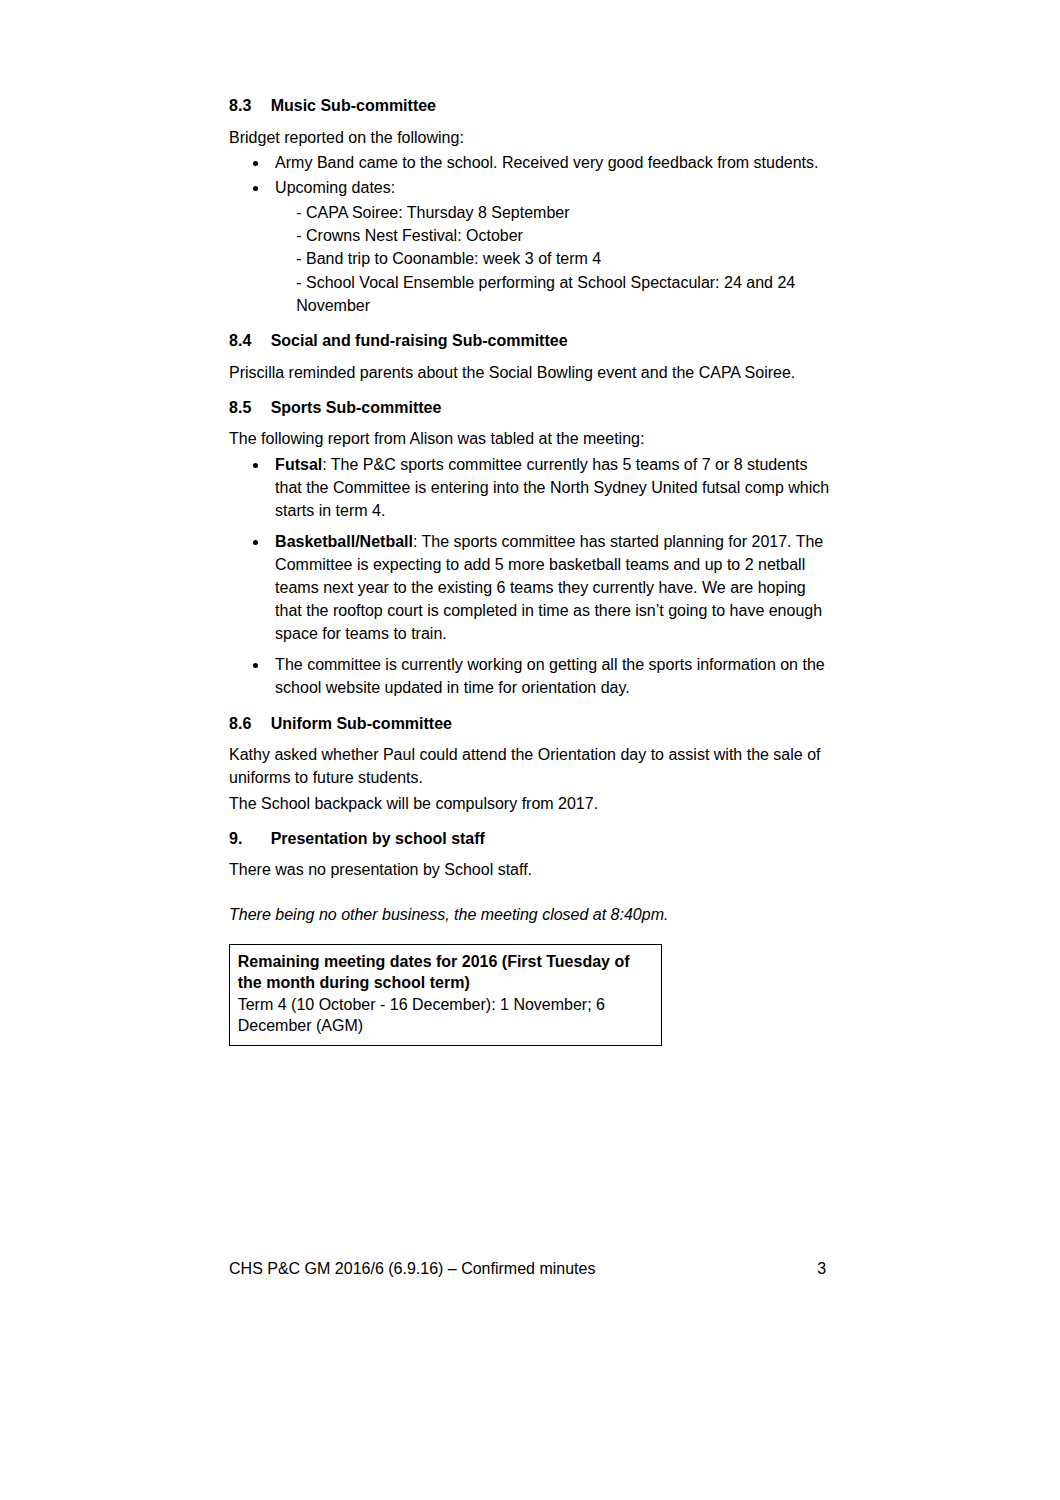8.3 Music Sub-committee
Bridget reported on the following:
Army Band came to the school. Received very good feedback from students.
Upcoming dates:
- CAPA Soiree: Thursday 8 September
- Crowns Nest Festival: October
- Band trip to Coonamble: week 3 of term 4
- School Vocal Ensemble performing at School Spectacular: 24 and 24 November
8.4 Social and fund-raising Sub-committee
Priscilla reminded parents about the Social Bowling event and the CAPA Soiree.
8.5 Sports Sub-committee
The following report from Alison was tabled at the meeting:
Futsal: The P&C sports committee currently has 5 teams of 7 or 8 students that the Committee is entering into the North Sydney United futsal comp which starts in term 4.
Basketball/Netball: The sports committee has started planning for 2017. The Committee is expecting to add 5 more basketball teams and up to 2 netball teams next year to the existing 6 teams they currently have. We are hoping that the rooftop court is completed in time as there isn’t going to have enough space for teams to train.
The committee is currently working on getting all the sports information on the school website updated in time for orientation day.
8.6 Uniform Sub-committee
Kathy asked whether Paul could attend the Orientation day to assist with the sale of uniforms to future students.
The School backpack will be compulsory from 2017.
9. Presentation by school staff
There was no presentation by School staff.
There being no other business, the meeting closed at 8:40pm.
Remaining meeting dates for 2016 (First Tuesday of the month during school term)
Term 4 (10 October - 16 December): 1 November; 6 December (AGM)
CHS P&C GM 2016/6 (6.9.16) – Confirmed minutes
3